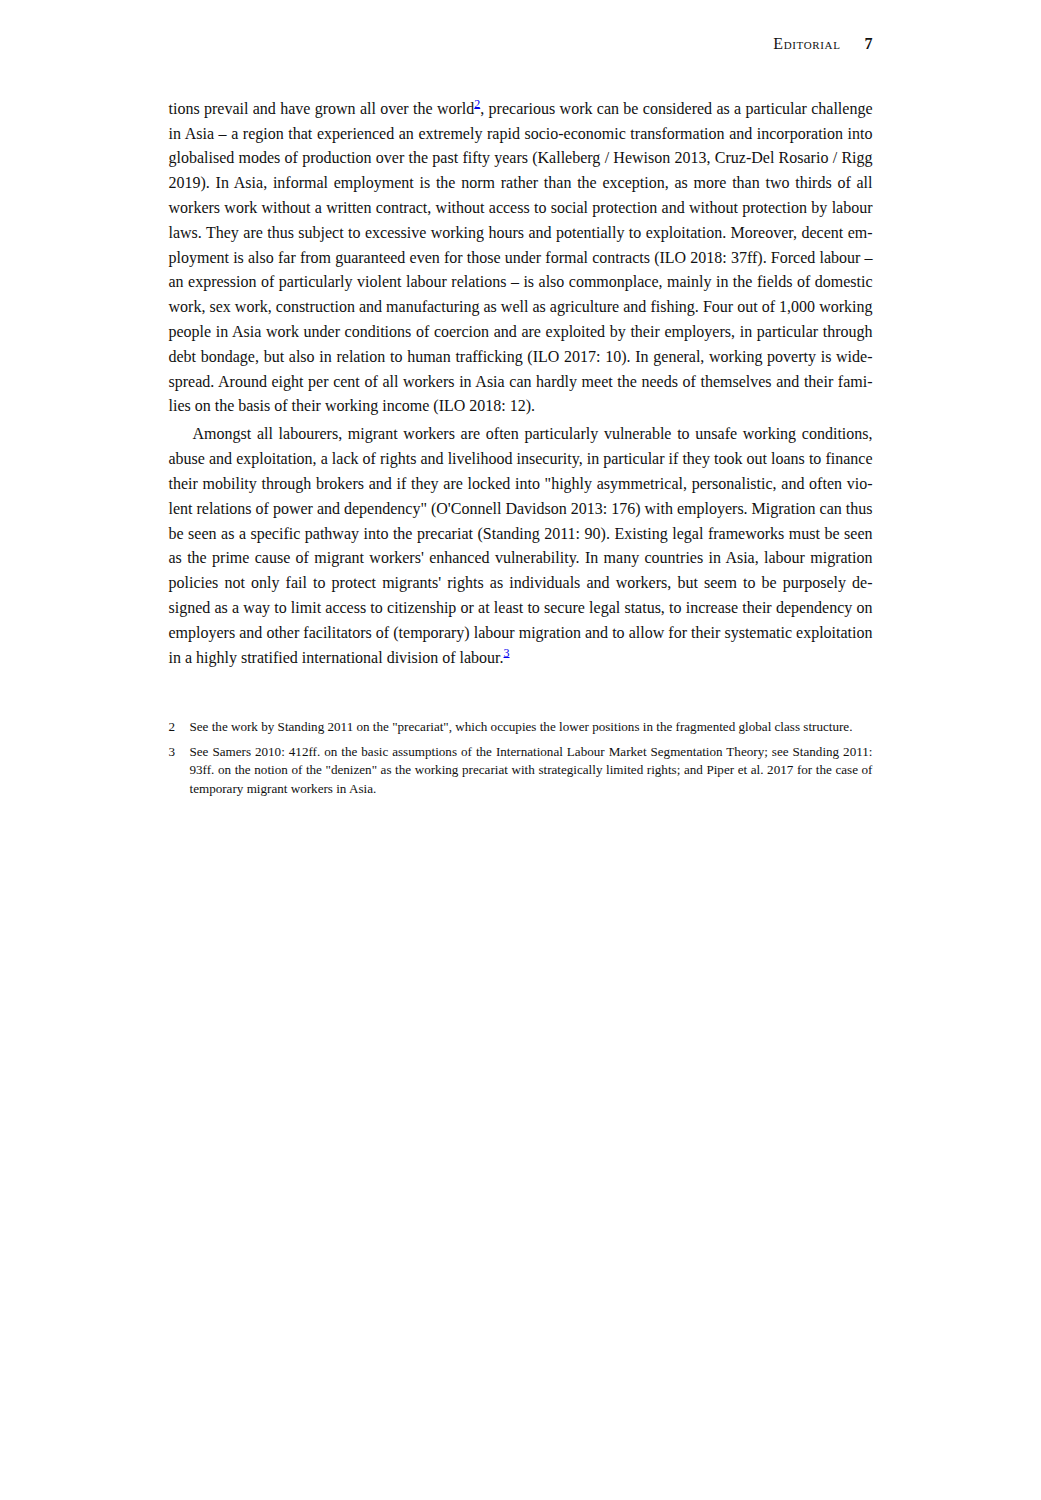Editorial 7
tions prevail and have grown all over the world2, precarious work can be considered as a particular challenge in Asia – a region that experienced an extremely rapid socio-economic transformation and incorporation into globalised modes of production over the past fifty years (Kalleberg / Hewison 2013, Cruz-Del Rosario / Rigg 2019). In Asia, informal employment is the norm rather than the exception, as more than two thirds of all workers work without a written contract, without access to social protection and without protection by labour laws. They are thus subject to excessive working hours and potentially to exploitation. Moreover, decent employment is also far from guaranteed even for those under formal contracts (ILO 2018: 37ff). Forced labour – an expression of particularly violent labour relations – is also commonplace, mainly in the fields of domestic work, sex work, construction and manufacturing as well as agriculture and fishing. Four out of 1,000 working people in Asia work under conditions of coercion and are exploited by their employers, in particular through debt bondage, but also in relation to human trafficking (ILO 2017: 10). In general, working poverty is widespread. Around eight per cent of all workers in Asia can hardly meet the needs of themselves and their families on the basis of their working income (ILO 2018: 12).
Amongst all labourers, migrant workers are often particularly vulnerable to unsafe working conditions, abuse and exploitation, a lack of rights and livelihood insecurity, in particular if they took out loans to finance their mobility through brokers and if they are locked into "highly asymmetrical, personalistic, and often violent relations of power and dependency" (O'Connell Davidson 2013: 176) with employers. Migration can thus be seen as a specific pathway into the precariat (Standing 2011: 90). Existing legal frameworks must be seen as the prime cause of migrant workers' enhanced vulnerability. In many countries in Asia, labour migration policies not only fail to protect migrants' rights as individuals and workers, but seem to be purposely designed as a way to limit access to citizenship or at least to secure legal status, to increase their dependency on employers and other facilitators of (temporary) labour migration and to allow for their systematic exploitation in a highly stratified international division of labour.3
2 See the work by Standing 2011 on the "precariat", which occupies the lower positions in the fragmented global class structure.
3 See Samers 2010: 412ff. on the basic assumptions of the International Labour Market Segmentation Theory; see Standing 2011: 93ff. on the notion of the "denizen" as the working precariat with strategically limited rights; and Piper et al. 2017 for the case of temporary migrant workers in Asia.